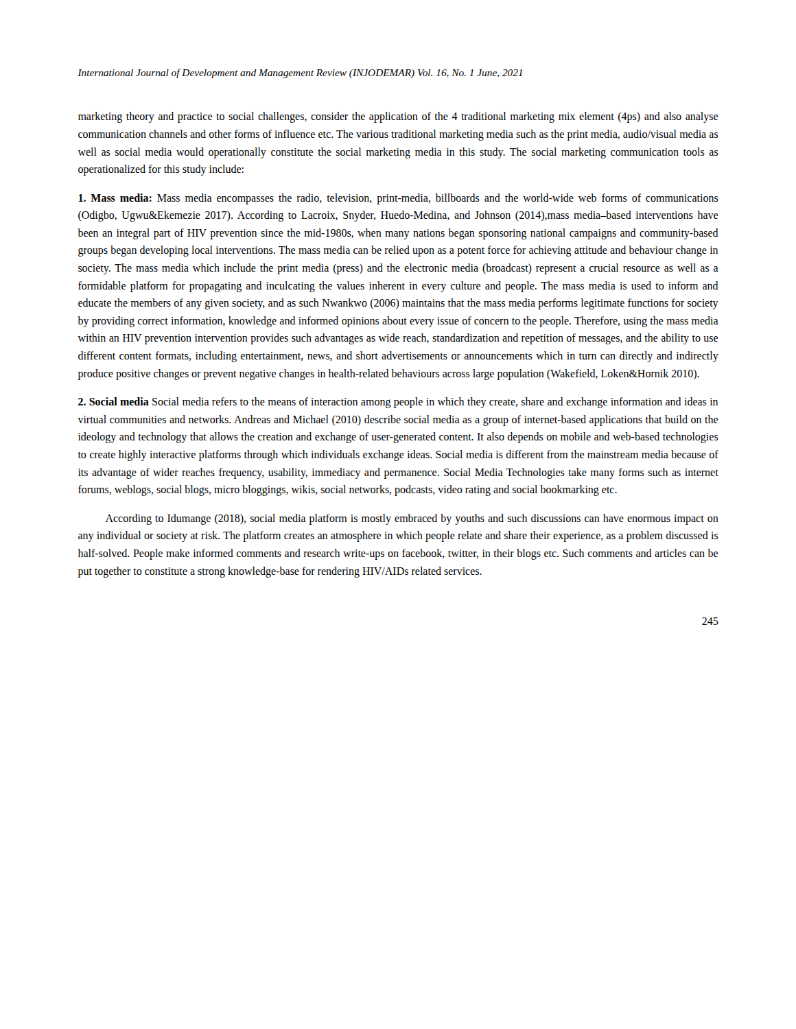International Journal of Development and Management Review (INJODEMAR) Vol. 16, No. 1 June, 2021
marketing theory and practice to social challenges, consider the application of the 4 traditional marketing mix element (4ps) and also analyse communication channels and other forms of influence etc. The various traditional marketing media such as the print media, audio/visual media as well as social media would operationally constitute the social marketing media in this study. The social marketing communication tools as operationalized for this study include:
1. Mass media: Mass media encompasses the radio, television, print-media, billboards and the world-wide web forms of communications (Odigbo, Ugwu&Ekemezie 2017). According to Lacroix, Snyder, Huedo-Medina, and Johnson (2014),mass media–based interventions have been an integral part of HIV prevention since the mid-1980s, when many nations began sponsoring national campaigns and community-based groups began developing local interventions. The mass media can be relied upon as a potent force for achieving attitude and behaviour change in society. The mass media which include the print media (press) and the electronic media (broadcast) represent a crucial resource as well as a formidable platform for propagating and inculcating the values inherent in every culture and people. The mass media is used to inform and educate the members of any given society, and as such Nwankwo (2006) maintains that the mass media performs legitimate functions for society by providing correct information, knowledge and informed opinions about every issue of concern to the people. Therefore, using the mass media within an HIV prevention intervention provides such advantages as wide reach, standardization and repetition of messages, and the ability to use different content formats, including entertainment, news, and short advertisements or announcements which in turn can directly and indirectly produce positive changes or prevent negative changes in health-related behaviours across large population (Wakefield, Loken&Hornik 2010).
2. Social media Social media refers to the means of interaction among people in which they create, share and exchange information and ideas in virtual communities and networks. Andreas and Michael (2010) describe social media as a group of internet-based applications that build on the ideology and technology that allows the creation and exchange of user-generated content. It also depends on mobile and web-based technologies to create highly interactive platforms through which individuals exchange ideas. Social media is different from the mainstream media because of its advantage of wider reaches frequency, usability, immediacy and permanence. Social Media Technologies take many forms such as internet forums, weblogs, social blogs, micro bloggings, wikis, social networks, podcasts, video rating and social bookmarking etc.
According to Idumange (2018), social media platform is mostly embraced by youths and such discussions can have enormous impact on any individual or society at risk. The platform creates an atmosphere in which people relate and share their experience, as a problem discussed is half-solved. People make informed comments and research write-ups on facebook, twitter, in their blogs etc. Such comments and articles can be put together to constitute a strong knowledge-base for rendering HIV/AIDs related services.
245